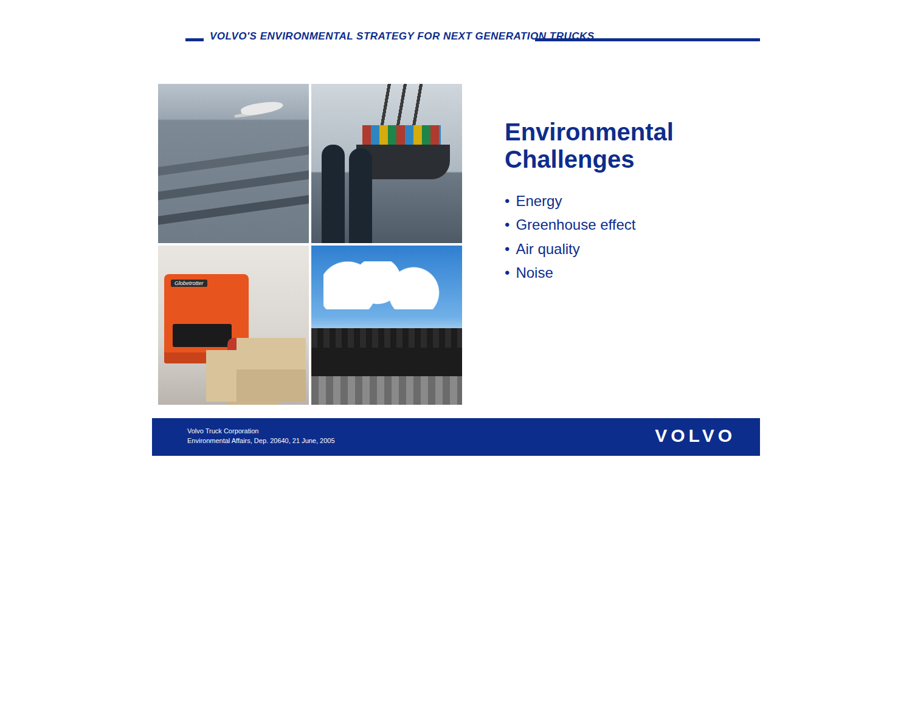Volvo's Environmental Strategy for Next Generation Trucks
Environmental
Challenges
Energy
Greenhouse effect
Air quality
Noise
Volvo Truck Corporation
Environmental Affairs, Dep. 20640, 21 June, 2005
VOLVO